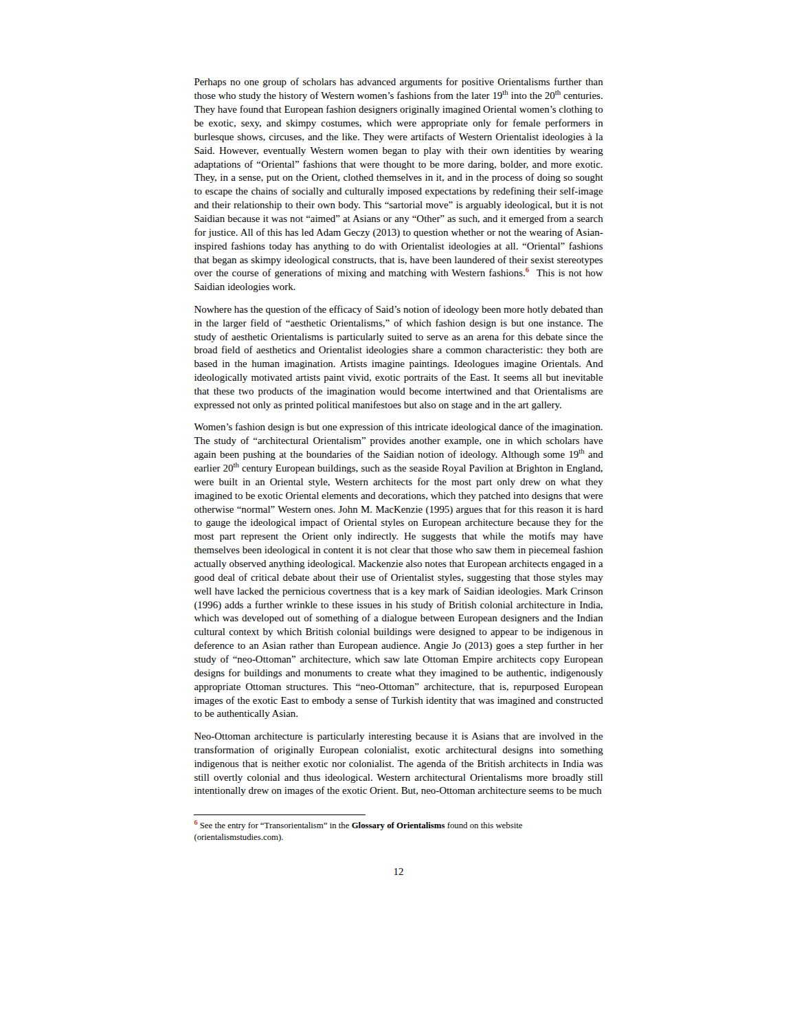Perhaps no one group of scholars has advanced arguments for positive Orientalisms further than those who study the history of Western women’s fashions from the later 19th into the 20th centuries. They have found that European fashion designers originally imagined Oriental women’s clothing to be exotic, sexy, and skimpy costumes, which were appropriate only for female performers in burlesque shows, circuses, and the like. They were artifacts of Western Orientalist ideologies à la Said. However, eventually Western women began to play with their own identities by wearing adaptations of “Oriental” fashions that were thought to be more daring, bolder, and more exotic. They, in a sense, put on the Orient, clothed themselves in it, and in the process of doing so sought to escape the chains of socially and culturally imposed expectations by redefining their self-image and their relationship to their own body. This “sartorial move” is arguably ideological, but it is not Saidian because it was not “aimed” at Asians or any “Other” as such, and it emerged from a search for justice. All of this has led Adam Geczy (2013) to question whether or not the wearing of Asian-inspired fashions today has anything to do with Orientalist ideologies at all. “Oriental” fashions that began as skimpy ideological constructs, that is, have been laundered of their sexist stereotypes over the course of generations of mixing and matching with Western fashions.6 This is not how Saidian ideologies work.
Nowhere has the question of the efficacy of Said’s notion of ideology been more hotly debated than in the larger field of “aesthetic Orientalisms,” of which fashion design is but one instance. The study of aesthetic Orientalisms is particularly suited to serve as an arena for this debate since the broad field of aesthetics and Orientalist ideologies share a common characteristic: they both are based in the human imagination. Artists imagine paintings. Ideologues imagine Orientals. And ideologically motivated artists paint vivid, exotic portraits of the East. It seems all but inevitable that these two products of the imagination would become intertwined and that Orientalisms are expressed not only as printed political manifestoes but also on stage and in the art gallery.
Women’s fashion design is but one expression of this intricate ideological dance of the imagination. The study of “architectural Orientalism” provides another example, one in which scholars have again been pushing at the boundaries of the Saidian notion of ideology. Although some 19th and earlier 20th century European buildings, such as the seaside Royal Pavilion at Brighton in England, were built in an Oriental style, Western architects for the most part only drew on what they imagined to be exotic Oriental elements and decorations, which they patched into designs that were otherwise “normal” Western ones. John M. MacKenzie (1995) argues that for this reason it is hard to gauge the ideological impact of Oriental styles on European architecture because they for the most part represent the Orient only indirectly. He suggests that while the motifs may have themselves been ideological in content it is not clear that those who saw them in piecemeal fashion actually observed anything ideological. Mackenzie also notes that European architects engaged in a good deal of critical debate about their use of Orientalist styles, suggesting that those styles may well have lacked the pernicious covertness that is a key mark of Saidian ideologies. Mark Crinson (1996) adds a further wrinkle to these issues in his study of British colonial architecture in India, which was developed out of something of a dialogue between European designers and the Indian cultural context by which British colonial buildings were designed to appear to be indigenous in deference to an Asian rather than European audience. Angie Jo (2013) goes a step further in her study of “neo-Ottoman” architecture, which saw late Ottoman Empire architects copy European designs for buildings and monuments to create what they imagined to be authentic, indigenously appropriate Ottoman structures. This “neo-Ottoman” architecture, that is, repurposed European images of the exotic East to embody a sense of Turkish identity that was imagined and constructed to be authentically Asian.
Neo-Ottoman architecture is particularly interesting because it is Asians that are involved in the transformation of originally European colonialist, exotic architectural designs into something indigenous that is neither exotic nor colonialist. The agenda of the British architects in India was still overtly colonial and thus ideological. Western architectural Orientalisms more broadly still intentionally drew on images of the exotic Orient. But, neo-Ottoman architecture seems to be much
6 See the entry for “Transorientalism” in the Glossary of Orientalisms found on this website (orientalismstudies.com).
12